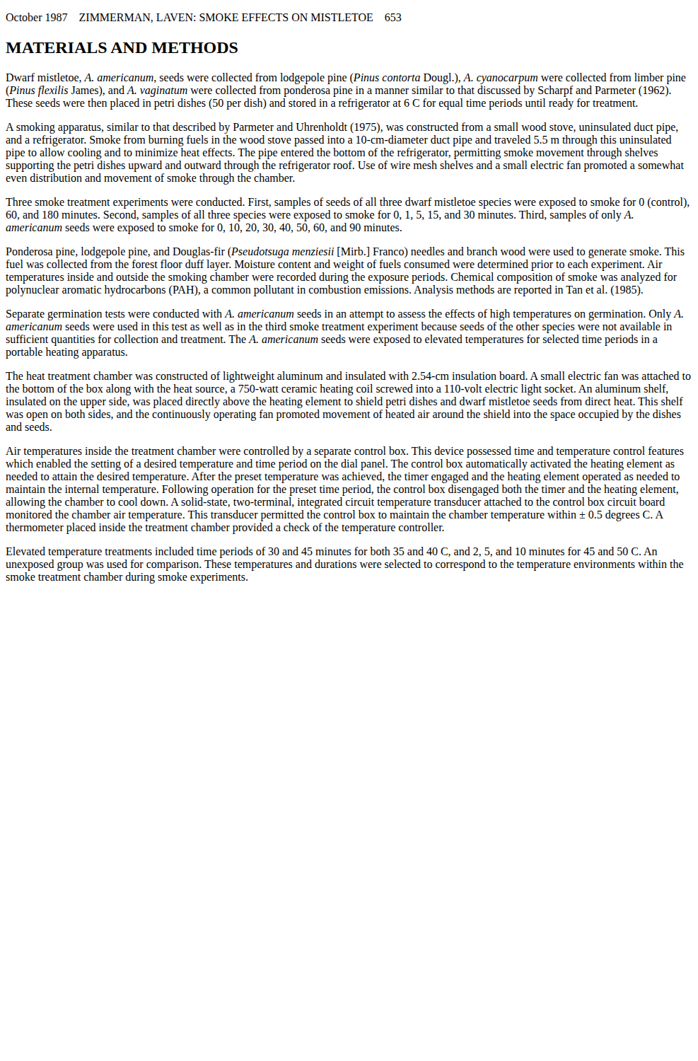October 1987 ZIMMERMAN, LAVEN: SMOKE EFFECTS ON MISTLETOE 653
MATERIALS AND METHODS
Dwarf mistletoe, A. americanum, seeds were collected from lodgepole pine (Pinus contorta Dougl.), A. cyanocarpum were collected from limber pine (Pinus flexilis James), and A. vaginatum were collected from ponderosa pine in a manner similar to that discussed by Scharpf and Parmeter (1962). These seeds were then placed in petri dishes (50 per dish) and stored in a refrigerator at 6 C for equal time periods until ready for treatment.
A smoking apparatus, similar to that described by Parmeter and Uhrenholdt (1975), was constructed from a small wood stove, uninsulated duct pipe, and a refrigerator. Smoke from burning fuels in the wood stove passed into a 10-cm-diameter duct pipe and traveled 5.5 m through this uninsulated pipe to allow cooling and to minimize heat effects. The pipe entered the bottom of the refrigerator, permitting smoke movement through shelves supporting the petri dishes upward and outward through the refrigerator roof. Use of wire mesh shelves and a small electric fan promoted a somewhat even distribution and movement of smoke through the chamber.
Three smoke treatment experiments were conducted. First, samples of seeds of all three dwarf mistletoe species were exposed to smoke for 0 (control), 60, and 180 minutes. Second, samples of all three species were exposed to smoke for 0, 1, 5, 15, and 30 minutes. Third, samples of only A. americanum seeds were exposed to smoke for 0, 10, 20, 30, 40, 50, 60, and 90 minutes.
Ponderosa pine, lodgepole pine, and Douglas-fir (Pseudotsuga menziesii [Mirb.] Franco) needles and branch wood were used to generate smoke. This fuel was collected from the forest floor duff layer. Moisture content and weight of fuels consumed were determined prior to each experiment. Air temperatures inside and outside the smoking chamber were recorded during the exposure periods. Chemical composition of smoke was analyzed for polynuclear aromatic hydrocarbons (PAH), a common pollutant in combustion emissions. Analysis methods are reported in Tan et al. (1985).
Separate germination tests were conducted with A. americanum seeds in an attempt to assess the effects of high temperatures on germination. Only A. americanum seeds were used in this test as well as in the third smoke treatment experiment because seeds of the other species were not available in sufficient quantities for collection and treatment. The A. americanum seeds were exposed to elevated temperatures for selected time periods in a portable heating apparatus.
The heat treatment chamber was constructed of lightweight aluminum and insulated with 2.54-cm insulation board. A small electric fan was attached to the bottom of the box along with the heat source, a 750-watt ceramic heating coil screwed into a 110-volt electric light socket. An aluminum shelf, insulated on the upper side, was placed directly above the heating element to shield petri dishes and dwarf mistletoe seeds from direct heat. This shelf was open on both sides, and the continuously operating fan promoted movement of heated air around the shield into the space occupied by the dishes and seeds.
Air temperatures inside the treatment chamber were controlled by a separate control box. This device possessed time and temperature control features which enabled the setting of a desired temperature and time period on the dial panel. The control box automatically activated the heating element as needed to attain the desired temperature. After the preset temperature was achieved, the timer engaged and the heating element operated as needed to maintain the internal temperature. Following operation for the preset time period, the control box disengaged both the timer and the heating element, allowing the chamber to cool down. A solid-state, two-terminal, integrated circuit temperature transducer attached to the control box circuit board monitored the chamber air temperature. This transducer permitted the control box to maintain the chamber temperature within ± 0.5 degrees C. A thermometer placed inside the treatment chamber provided a check of the temperature controller.
Elevated temperature treatments included time periods of 30 and 45 minutes for both 35 and 40 C, and 2, 5, and 10 minutes for 45 and 50 C. An unexposed group was used for comparison. These temperatures and durations were selected to correspond to the temperature environments within the smoke treatment chamber during smoke experiments.